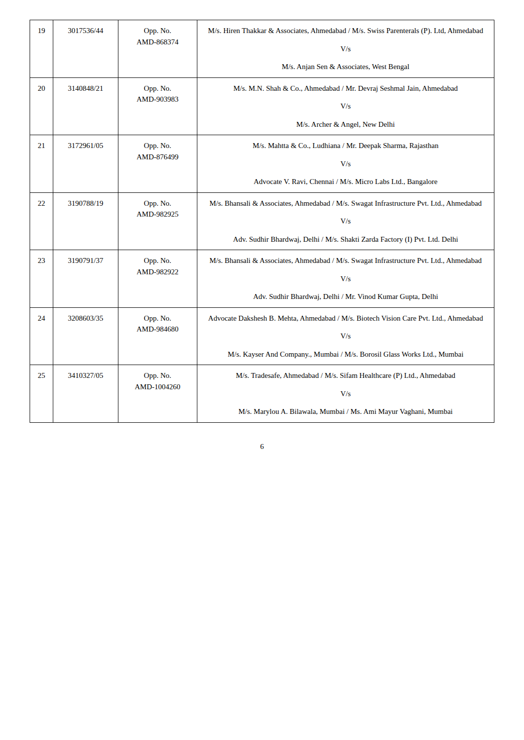| 19 | 3017536/44 | Opp. No. AMD-868374 | M/s. Hiren Thakkar & Associates, Ahmedabad / M/s. Swiss Parenterals (P). Ltd, Ahmedabad V/s M/s. Anjan Sen & Associates, West Bengal |
| 20 | 3140848/21 | Opp. No. AMD-903983 | M/s. M.N. Shah & Co., Ahmedabad / Mr. Devraj Seshmal Jain, Ahmedabad V/s M/s. Archer & Angel, New Delhi |
| 21 | 3172961/05 | Opp. No. AMD-876499 | M/s. Mahtta & Co., Ludhiana / Mr. Deepak Sharma, Rajasthan V/s Advocate V. Ravi, Chennai / M/s. Micro Labs Ltd., Bangalore |
| 22 | 3190788/19 | Opp. No. AMD-982925 | M/s. Bhansali & Associates, Ahmedabad / M/s. Swagat Infrastructure Pvt. Ltd., Ahmedabad V/s Adv. Sudhir Bhardwaj, Delhi / M/s. Shakti Zarda Factory (I) Pvt. Ltd. Delhi |
| 23 | 3190791/37 | Opp. No. AMD-982922 | M/s. Bhansali & Associates, Ahmedabad / M/s. Swagat Infrastructure Pvt. Ltd., Ahmedabad V/s Adv. Sudhir Bhardwaj, Delhi / Mr. Vinod Kumar Gupta, Delhi |
| 24 | 3208603/35 | Opp. No. AMD-984680 | Advocate Dakshesh B. Mehta, Ahmedabad / M/s. Biotech Vision Care Pvt. Ltd., Ahmedabad V/s M/s. Kayser And Company., Mumbai / M/s. Borosil Glass Works Ltd., Mumbai |
| 25 | 3410327/05 | Opp. No. AMD-1004260 | M/s. Tradesafe, Ahmedabad / M/s. Sifam Healthcare (P) Ltd., Ahmedabad V/s M/s. Marylou A. Bilawala, Mumbai / Ms. Ami Mayur Vaghani, Mumbai |
6